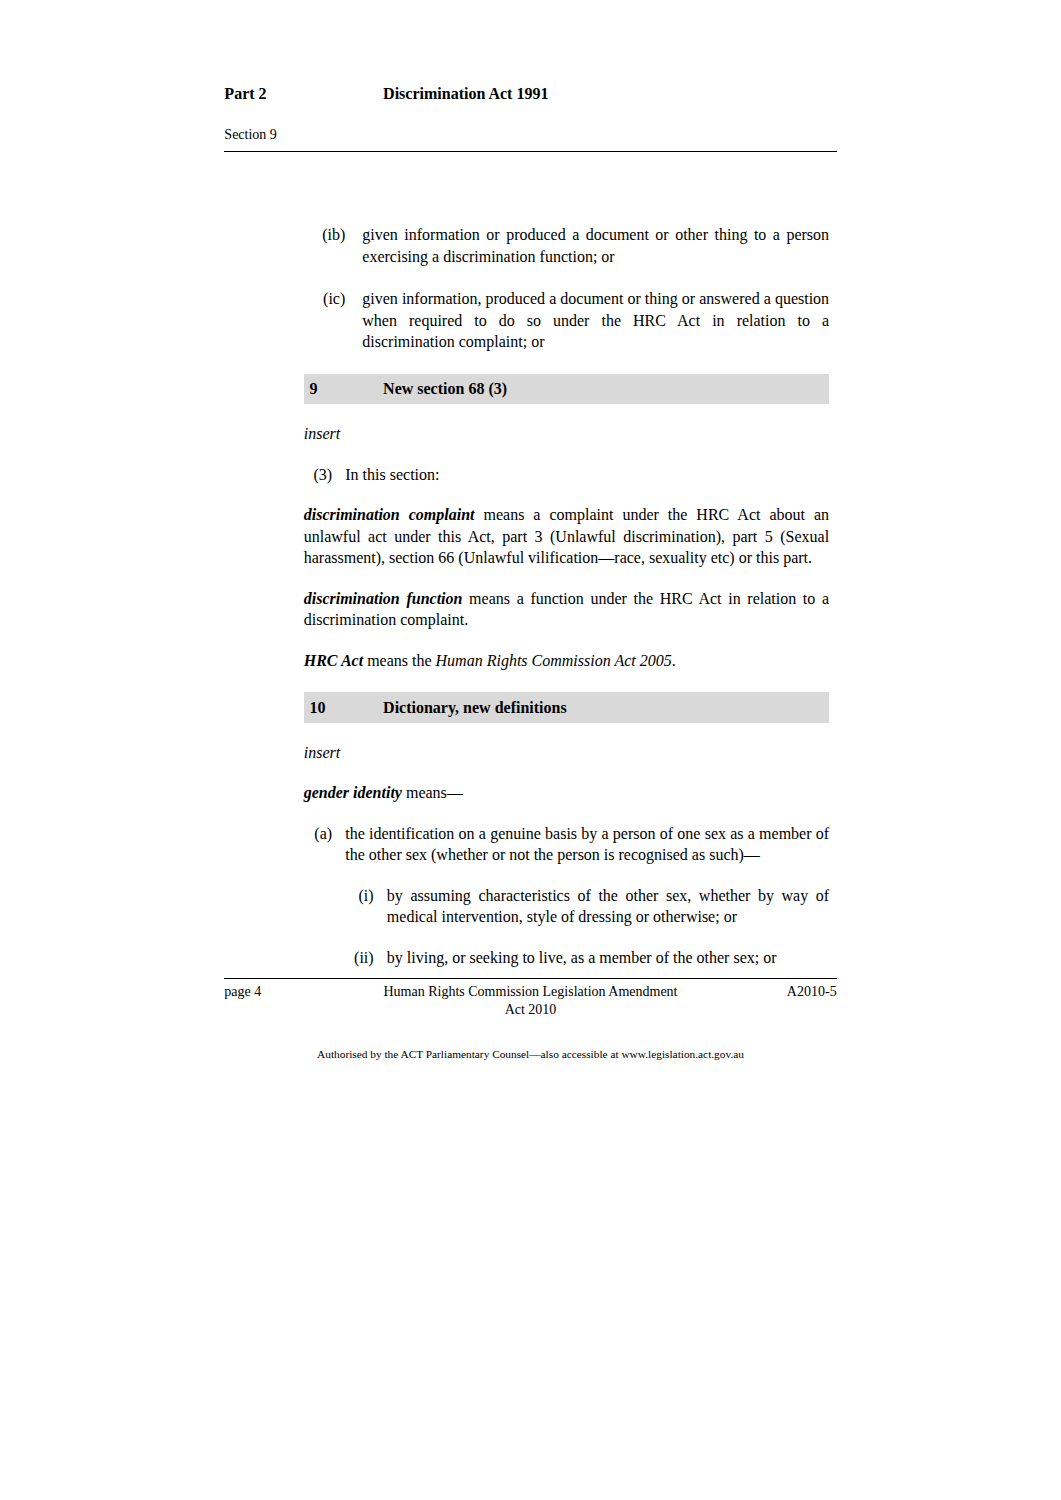Part 2
Discrimination Act 1991
Section 9
(ib)
given information or produced a document or other thing to a person exercising a discrimination function; or
(ic)
given information, produced a document or thing or answered a question when required to do so under the HRC Act in relation to a discrimination complaint; or
9
New section 68 (3)
insert
(3)
In this section:
discrimination complaint means a complaint under the HRC Act about an unlawful act under this Act, part 3 (Unlawful discrimination), part 5 (Sexual harassment), section 66 (Unlawful vilification—race, sexuality etc) or this part.
discrimination function means a function under the HRC Act in relation to a discrimination complaint.
HRC Act means the Human Rights Commission Act 2005.
10
Dictionary, new definitions
insert
gender identity means—
(a)
the identification on a genuine basis by a person of one sex as a member of the other sex (whether or not the person is recognised as such)—
(i)
by assuming characteristics of the other sex, whether by way of medical intervention, style of dressing or otherwise; or
(ii)
by living, or seeking to live, as a member of the other sex; or
page 4
Human Rights Commission Legislation Amendment
Act 2010
A2010-5
Authorised by the ACT Parliamentary Counsel—also accessible at www.legislation.act.gov.au